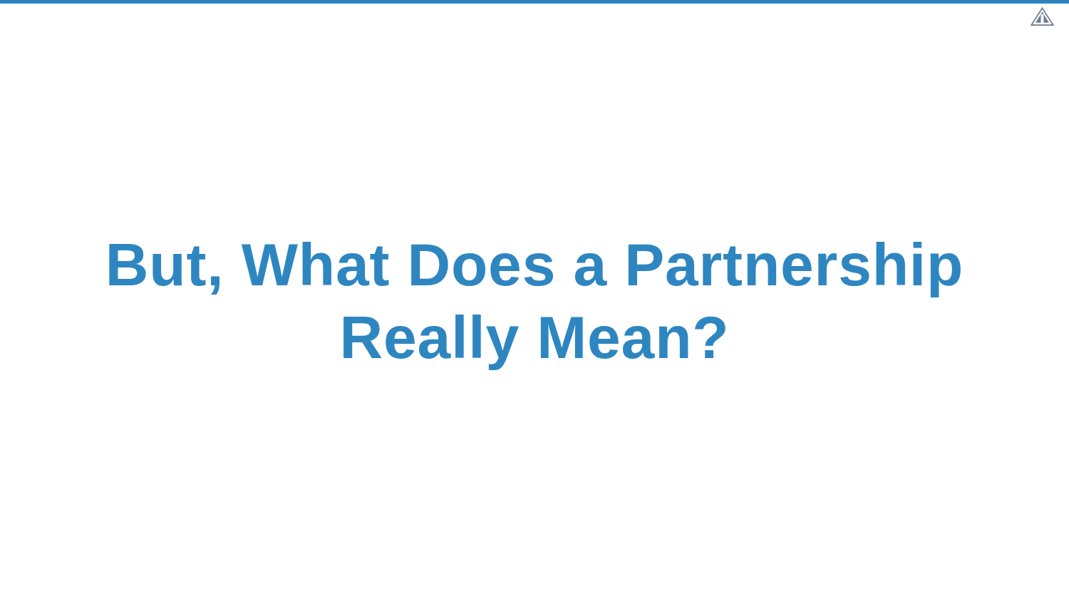But, What Does a Partnership Really Mean?